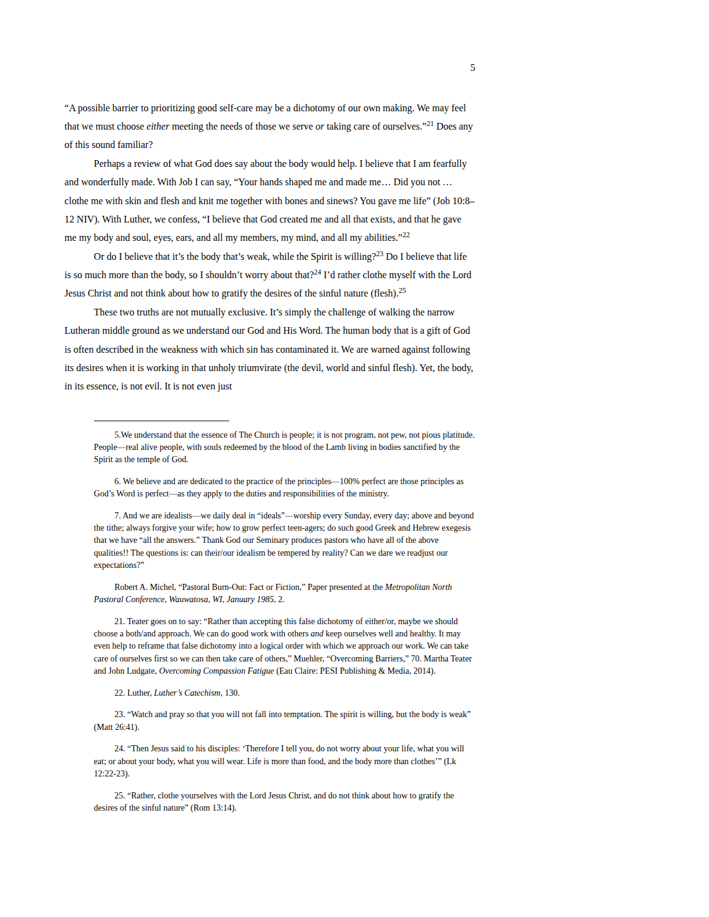5
“A possible barrier to prioritizing good self-care may be a dichotomy of our own making. We may feel that we must choose either meeting the needs of those we serve or taking care of ourselves.”21 Does any of this sound familiar?
Perhaps a review of what God does say about the body would help. I believe that I am fearfully and wonderfully made. With Job I can say, “Your hands shaped me and made me… Did you not … clothe me with skin and flesh and knit me together with bones and sinews? You gave me life” (Job 10:8–12 NIV). With Luther, we confess, “I believe that God created me and all that exists, and that he gave me my body and soul, eyes, ears, and all my members, my mind, and all my abilities.”22
Or do I believe that it’s the body that’s weak, while the Spirit is willing?23 Do I believe that life is so much more than the body, so I shouldn’t worry about that?24 I’d rather clothe myself with the Lord Jesus Christ and not think about how to gratify the desires of the sinful nature (flesh).25
These two truths are not mutually exclusive. It’s simply the challenge of walking the narrow Lutheran middle ground as we understand our God and His Word. The human body that is a gift of God is often described in the weakness with which sin has contaminated it. We are warned against following its desires when it is working in that unholy triumvirate (the devil, world and sinful flesh). Yet, the body, in its essence, is not evil. It is not even just
5.We understand that the essence of The Church is people; it is not program, not pew, not pious platitude. People—real alive people, with souls redeemed by the blood of the Lamb living in bodies sanctified by the Spirit as the temple of God.
6. We believe and are dedicated to the practice of the principles—100% perfect are those principles as God’s Word is perfect—as they apply to the duties and responsibilities of the ministry.
7. And we are idealists—we daily deal in “ideals”—worship every Sunday, every day; above and beyond the tithe; always forgive your wife; how to grow perfect teen-agers; do such good Greek and Hebrew exegesis that we have “all the answers.” Thank God our Seminary produces pastors who have all of the above qualities!! The questions is: can their/our idealism be tempered by reality? Can we dare we readjust our expectations?”
Robert A. Michel, “Pastoral Burn-Out: Fact or Fiction,” Paper presented at the Metropolitan North Pastoral Conference, Wauwatosa, WI, January 1985, 2.
21. Teater goes on to say: “Rather than accepting this false dichotomy of either/or, maybe we should choose a both/and approach. We can do good work with others and keep ourselves well and healthy. It may even help to reframe that false dichotomy into a logical order with which we approach our work. We can take care of ourselves first so we can then take care of others,” Muehler, “Overcoming Barriers,” 70. Martha Teater and John Ludgate, Overcoming Compassion Fatigue (Eau Claire: PESI Publishing & Media, 2014).
22. Luther, Luther’s Catechism, 130.
23. “Watch and pray so that you will not fall into temptation. The spirit is willing, but the body is weak” (Matt 26:41).
24. “Then Jesus said to his disciples: ‘Therefore I tell you, do not worry about your life, what you will eat; or about your body, what you will wear. Life is more than food, and the body more than clothes’” (Lk 12:22-23).
25. “Rather, clothe yourselves with the Lord Jesus Christ, and do not think about how to gratify the desires of the sinful nature” (Rom 13:14).